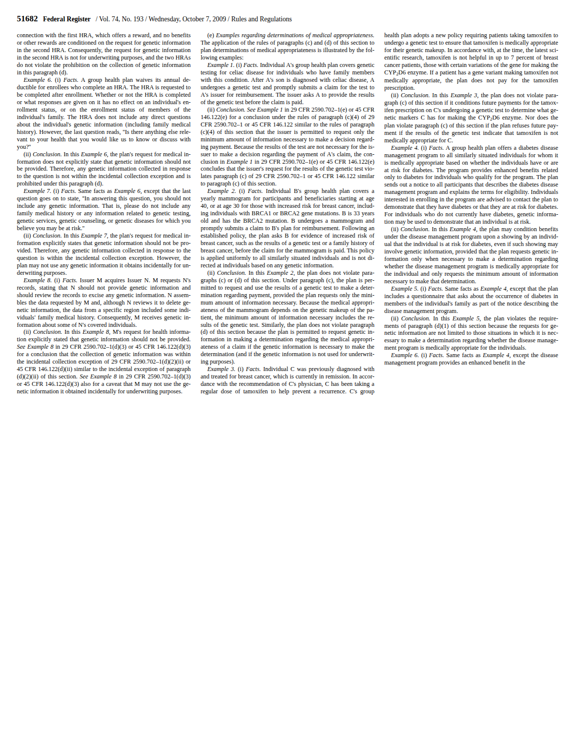51682 Federal Register / Vol. 74, No. 193 / Wednesday, October 7, 2009 / Rules and Regulations
connection with the first HRA, which offers a reward, and no benefits or other rewards are conditioned on the request for genetic information in the second HRA. Consequently, the request for genetic information in the second HRA is not for underwriting purposes, and the two HRAs do not violate the prohibition on the collection of genetic information in this paragraph (d).
Example 6. (i) Facts. A group health plan waives its annual deductible for enrollees who complete an HRA. The HRA is requested to be completed after enrollment. Whether or not the HRA is completed or what responses are given on it has no effect on an individual's enrollment status, or on the enrollment status of members of the individual's family. The HRA does not include any direct questions about the individual's genetic information (including family medical history). However, the last question reads, ''Is there anything else relevant to your health that you would like us to know or discuss with you?''
(ii) Conclusion. In this Example 6, the plan's request for medical information does not explicitly state that genetic information should not be provided. Therefore, any genetic information collected in response to the question is not within the incidental collection exception and is prohibited under this paragraph (d).
Example 7. (i) Facts. Same facts as Example 6, except that the last question goes on to state, ''In answering this question, you should not include any genetic information. That is, please do not include any family medical history or any information related to genetic testing, genetic services, genetic counseling, or genetic diseases for which you believe you may be at risk.''
(ii) Conclusion. In this Example 7, the plan's request for medical information explicitly states that genetic information should not be provided. Therefore, any genetic information collected in response to the question is within the incidental collection exception. However, the plan may not use any genetic information it obtains incidentally for underwriting purposes.
Example 8. (i) Facts. Issuer M acquires Issuer N. M requests N's records, stating that N should not provide genetic information and should review the records to excise any genetic information. N assembles the data requested by M and, although N reviews it to delete genetic information, the data from a specific region included some individuals' family medical history. Consequently, M receives genetic information about some of N's covered individuals.
(ii) Conclusion. In this Example 8, M's request for health information explicitly stated that genetic information should not be provided. See Example 8 in 29 CFR 2590.702–1(d)(3) or 45 CFR 146.122(d)(3) for a conclusion that the collection of genetic information was within the incidental collection exception of 29 CFR 2590.702–1(d)(2)(ii) or 45 CFR 146.122(d)(ii) similar to the incidental exception of paragraph (d)(2)(ii) of this section. See Example 8 in 29 CFR 2590.702–1(d)(3) or 45 CFR 146.122(d)(3) also for a caveat that M may not use the genetic information it obtained incidentally for underwriting purposes.
(e) Examples regarding determinations of medical appropriateness. The application of the rules of paragraphs (c) and (d) of this section to plan determinations of medical appropriateness is illustrated by the following examples:
Example 1. (i) Facts. Individual A's group health plan covers genetic testing for celiac disease for individuals who have family members with this condition. After A's son is diagnosed with celiac disease, A undergoes a genetic test and promptly submits a claim for the test to A's issuer for reimbursement. The issuer asks A to provide the results of the genetic test before the claim is paid.
(ii) Conclusion. See Example 1 in 29 CFR 2590.702–1(e) or 45 CFR 146.122(e) for a conclusion under the rules of paragraph (c)(4) of 29 CFR 2590.702–1 or 45 CFR 146.122 similar to the rules of paragraph (c)(4) of this section that the issuer is permitted to request only the minimum amount of information necessary to make a decision regarding payment. Because the results of the test are not necessary for the issuer to make a decision regarding the payment of A's claim, the conclusion in Example 1 in 29 CFR 2590.702–1(e) or 45 CFR 146.122(e) concludes that the issuer's request for the results of the genetic test violates paragraph (c) of 29 CFR 2590.702–1 or 45 CFR 146.122 similar to paragraph (c) of this section.
Example 2. (i) Facts. Individual B's group health plan covers a yearly mammogram for participants and beneficiaries starting at age 40, or at age 30 for those with increased risk for breast cancer, including individuals with BRCA1 or BRCA2 gene mutations. B is 33 years old and has the BRCA2 mutation. B undergoes a mammogram and promptly submits a claim to B's plan for reimbursement. Following an established policy, the plan asks B for evidence of increased risk of breast cancer, such as the results of a genetic test or a family history of breast cancer, before the claim for the mammogram is paid. This policy is applied uniformly to all similarly situated individuals and is not directed at individuals based on any genetic information.
(ii) Conclusion. In this Example 2, the plan does not violate paragraphs (c) or (d) of this section. Under paragraph (c), the plan is permitted to request and use the results of a genetic test to make a determination regarding payment, provided the plan requests only the minimum amount of information necessary. Because the medical appropriateness of the mammogram depends on the genetic makeup of the patient, the minimum amount of information necessary includes the results of the genetic test. Similarly, the plan does not violate paragraph (d) of this section because the plan is permitted to request genetic information in making a determination regarding the medical appropriateness of a claim if the genetic information is necessary to make the determination (and if the genetic information is not used for underwriting purposes).
Example 3. (i) Facts. Individual C was previously diagnosed with and treated for breast cancer, which is currently in remission. In accordance with the recommendation of C's physician, C has been taking a regular dose of tamoxifen to help prevent a recurrence. C's group health plan adopts a new policy requiring patients taking tamoxifen to undergo a genetic test to ensure that tamoxifen is medically appropriate for their genetic makeup. In accordance with, at the time, the latest scientific research, tamoxifen is not helpful in up to 7 percent of breast cancer patients, those with certain variations of the gene for making the CYP2D6 enzyme. If a patient has a gene variant making tamoxifen not medically appropriate, the plan does not pay for the tamoxifen prescription.
(ii) Conclusion. In this Example 3, the plan does not violate paragraph (c) of this section if it conditions future payments for the tamoxifen prescription on C's undergoing a genetic test to determine what genetic markers C has for making the CYP2D6 enzyme. Nor does the plan violate paragraph (c) of this section if the plan refuses future payment if the results of the genetic test indicate that tamoxifen is not medically appropriate for C.
Example 4. (i) Facts. A group health plan offers a diabetes disease management program to all similarly situated individuals for whom it is medically appropriate based on whether the individuals have or are at risk for diabetes. The program provides enhanced benefits related only to diabetes for individuals who qualify for the program. The plan sends out a notice to all participants that describes the diabetes disease management program and explains the terms for eligibility. Individuals interested in enrolling in the program are advised to contact the plan to demonstrate that they have diabetes or that they are at risk for diabetes. For individuals who do not currently have diabetes, genetic information may be used to demonstrate that an individual is at risk.
(ii) Conclusion. In this Example 4, the plan may condition benefits under the disease management program upon a showing by an individual that the individual is at risk for diabetes, even if such showing may involve genetic information, provided that the plan requests genetic information only when necessary to make a determination regarding whether the disease management program is medically appropriate for the individual and only requests the minimum amount of information necessary to make that determination.
Example 5. (i) Facts. Same facts as Example 4, except that the plan includes a questionnaire that asks about the occurrence of diabetes in members of the individual's family as part of the notice describing the disease management program.
(ii) Conclusion. In this Example 5, the plan violates the requirements of paragraph (d)(1) of this section because the requests for genetic information are not limited to those situations in which it is necessary to make a determination regarding whether the disease management program is medically appropriate for the individuals.
Example 6. (i) Facts. Same facts as Example 4, except the disease management program provides an enhanced benefit in the